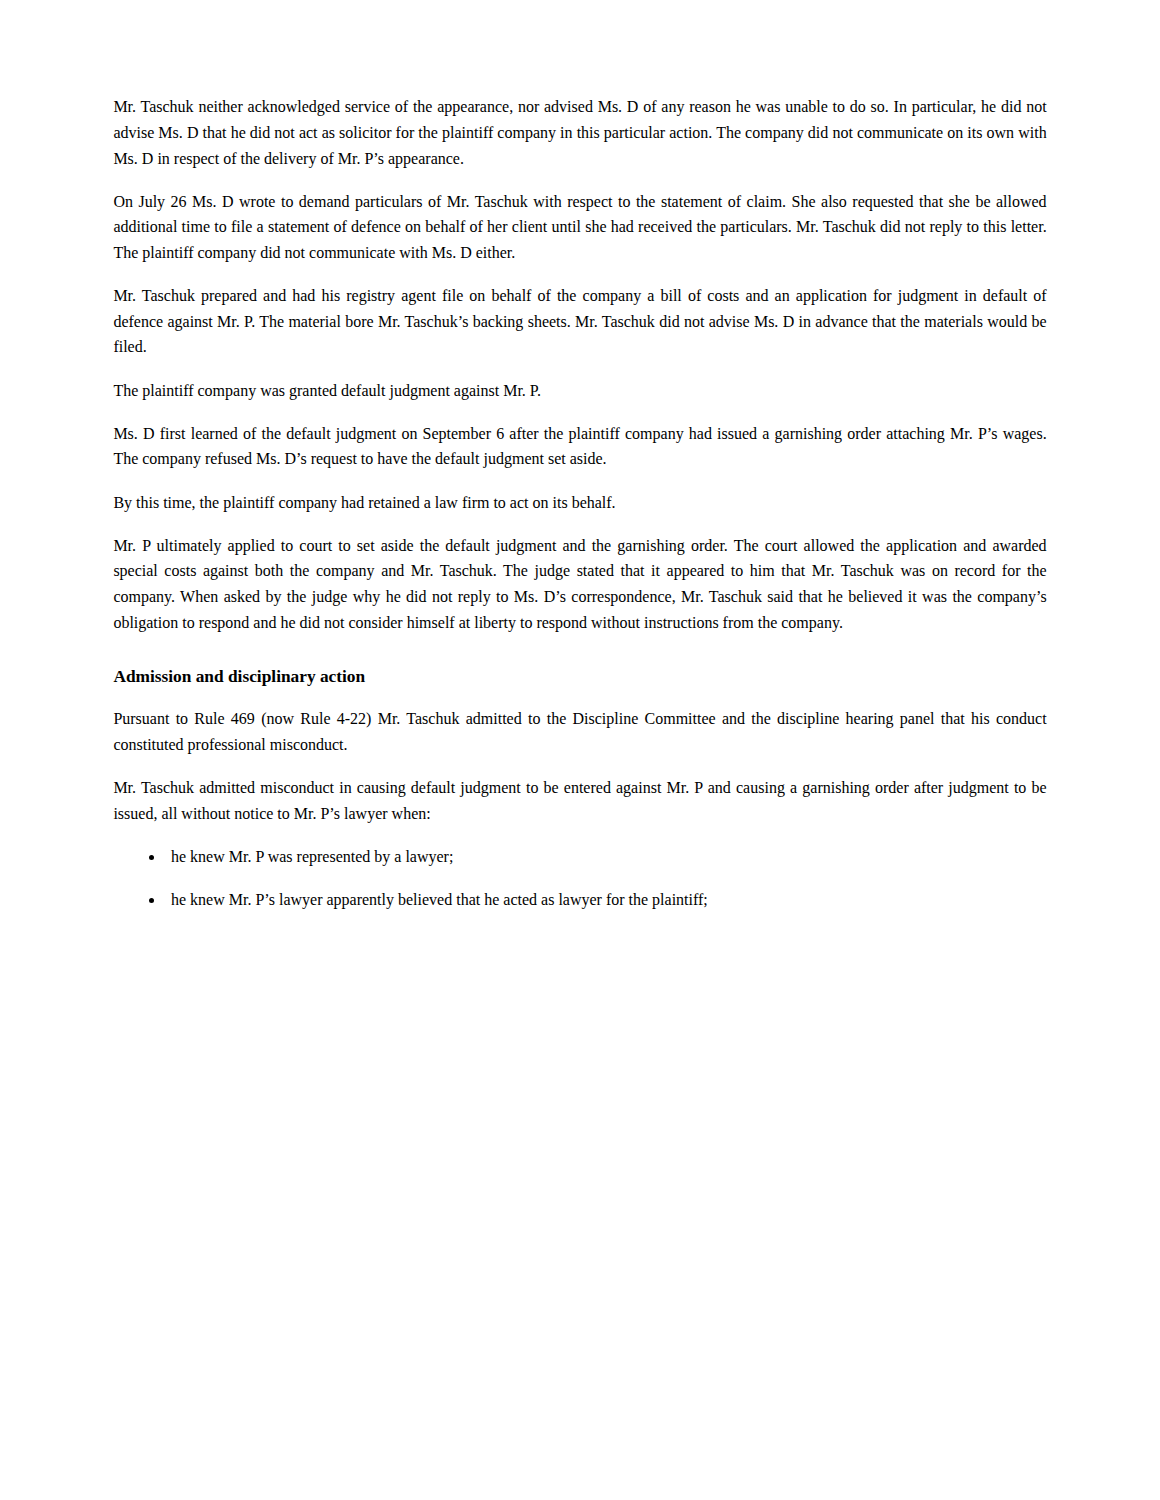Mr. Taschuk neither acknowledged service of the appearance, nor advised Ms. D of any reason he was unable to do so. In particular, he did not advise Ms. D that he did not act as solicitor for the plaintiff company in this particular action. The company did not communicate on its own with Ms. D in respect of the delivery of Mr. P’s appearance.
On July 26 Ms. D wrote to demand particulars of Mr. Taschuk with respect to the statement of claim. She also requested that she be allowed additional time to file a statement of defence on behalf of her client until she had received the particulars. Mr. Taschuk did not reply to this letter. The plaintiff company did not communicate with Ms. D either.
Mr. Taschuk prepared and had his registry agent file on behalf of the company a bill of costs and an application for judgment in default of defence against Mr. P. The material bore Mr. Taschuk’s backing sheets. Mr. Taschuk did not advise Ms. D in advance that the materials would be filed.
The plaintiff company was granted default judgment against Mr. P.
Ms. D first learned of the default judgment on September 6 after the plaintiff company had issued a garnishing order attaching Mr. P’s wages. The company refused Ms. D’s request to have the default judgment set aside.
By this time, the plaintiff company had retained a law firm to act on its behalf.
Mr. P ultimately applied to court to set aside the default judgment and the garnishing order. The court allowed the application and awarded special costs against both the company and Mr. Taschuk. The judge stated that it appeared to him that Mr. Taschuk was on record for the company. When asked by the judge why he did not reply to Ms. D’s correspondence, Mr. Taschuk said that he believed it was the company’s obligation to respond and he did not consider himself at liberty to respond without instructions from the company.
Admission and disciplinary action
Pursuant to Rule 469 (now Rule 4-22) Mr. Taschuk admitted to the Discipline Committee and the discipline hearing panel that his conduct constituted professional misconduct.
Mr. Taschuk admitted misconduct in causing default judgment to be entered against Mr. P and causing a garnishing order after judgment to be issued, all without notice to Mr. P’s lawyer when:
he knew Mr. P was represented by a lawyer;
he knew Mr. P’s lawyer apparently believed that he acted as lawyer for the plaintiff;